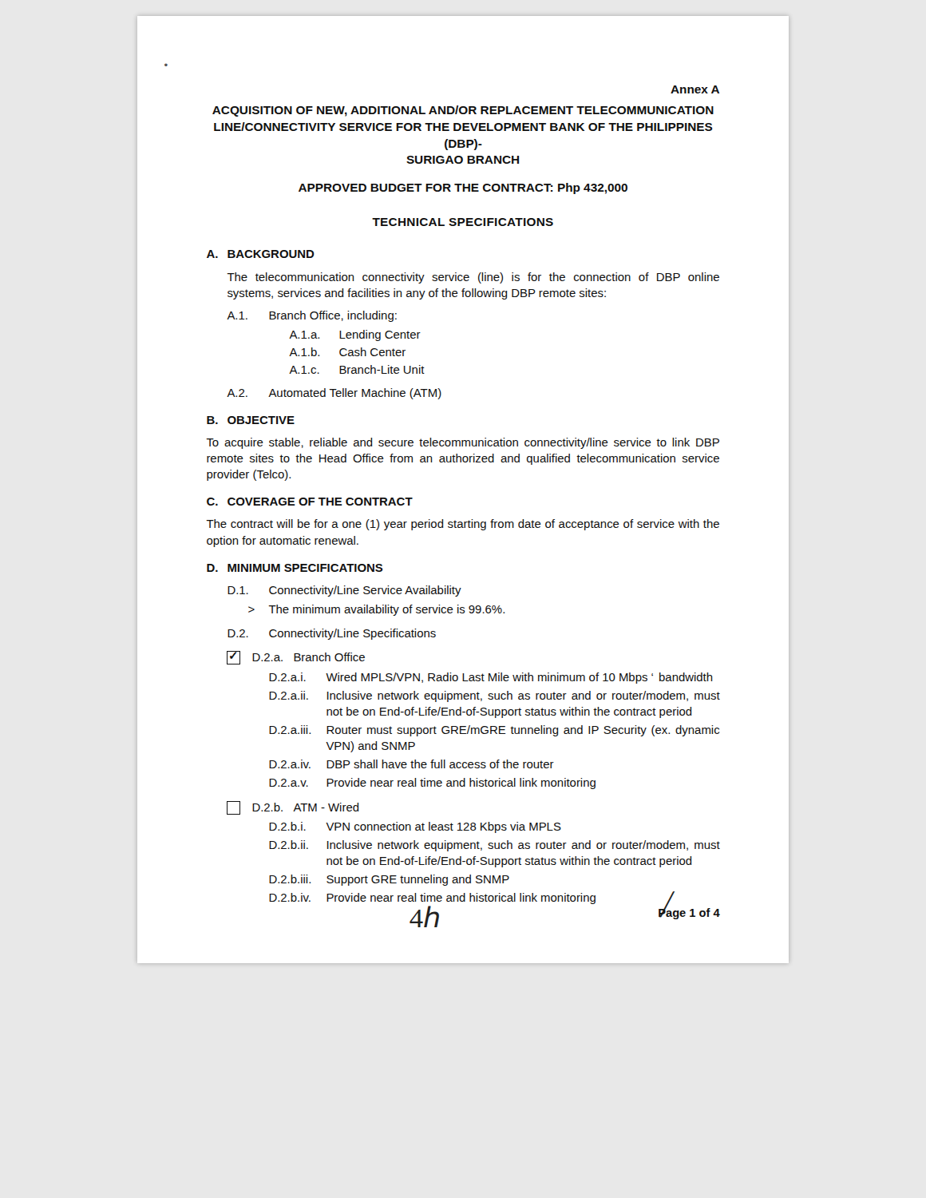•
Annex A
Acquisition of New, Additional and/or Replacement Telecommunication
Line/Connectivity Service for the Development Bank of the Philippines (DBP)-
Surigao Branch
APPROVED BUDGET FOR THE CONTRACT: Php 432,000
TECHNICAL SPECIFICATIONS
A. BACKGROUND
The telecommunication connectivity service (line) is for the connection of DBP online systems, services and facilities in any of the following DBP remote sites:
A.1.
Branch Office, including:
A.1.a.
Lending Center
A.1.b.
Cash Center
A.1.c.
Branch-Lite Unit
A.2.
Automated Teller Machine (ATM)
B. OBJECTIVE
To acquire stable, reliable and secure telecommunication connectivity/line service to link DBP remote sites to the Head Office from an authorized and qualified telecommunication service provider (Telco).
C. COVERAGE OF THE CONTRACT
The contract will be for a one (1) year period starting from date of acceptance of service with the option for automatic renewal.
D. MINIMUM SPECIFICATIONS
D.1.
Connectivity/Line Service Availability
>
The minimum availability of service is 99.6%.
D.2.
Connectivity/Line Specifications
D.2.a.
Branch Office
D.2.a.i.
Wired MPLS/VPN, Radio Last Mile with minimum of 10 Mbps ‘ bandwidth
D.2.a.ii.
Inclusive network equipment, such as router and or router/modem, must not be on End-of-Life/End-of-Support status within the contract period
D.2.a.iii.
Router must support GRE/mGRE tunneling and IP Security (ex. dynamic VPN) and SNMP
D.2.a.iv.
DBP shall have the full access of the router
D.2.a.v.
Provide near real time and historical link monitoring
D.2.b.
ATM - Wired
D.2.b.i.
VPN connection at least 128 Kbps via MPLS
D.2.b.ii.
Inclusive network equipment, such as router and or router/modem, must not be on End-of-Life/End-of-Support status within the contract period
D.2.b.iii.
Support GRE tunneling and SNMP
D.2.b.iv.
Provide near real time and historical link monitoring
⁄
4ℎ
Page 1 of 4